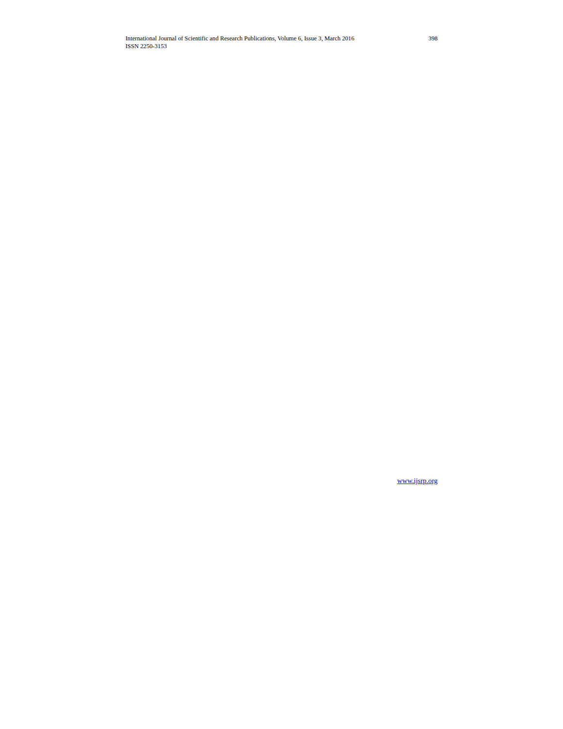International Journal of Scientific and Research Publications, Volume 6, Issue 3, March 2016
ISSN 2250-3153
398
www.ijsrp.org